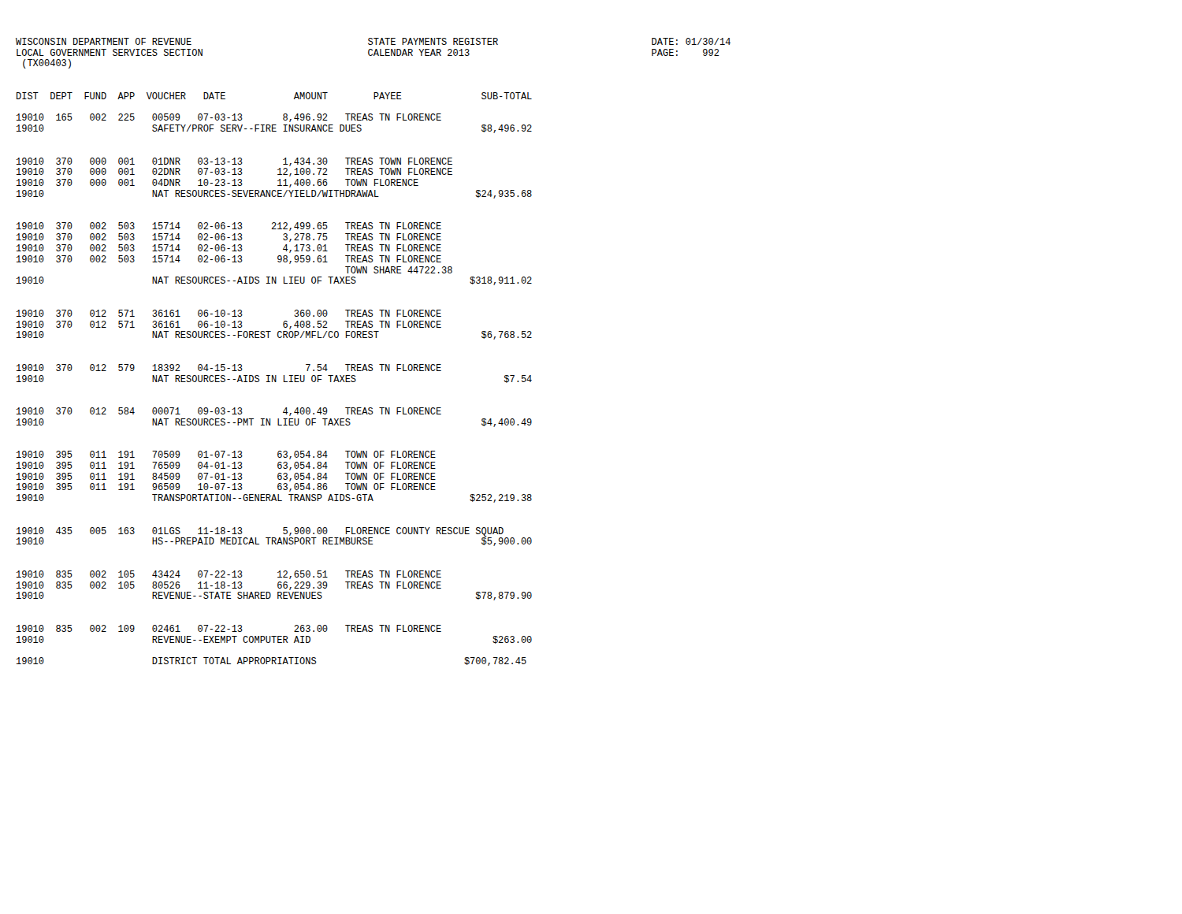WISCONSIN DEPARTMENT OF REVENUE STATE PAYMENTS REGISTER DATE: 01/30/14 LOCAL GOVERNMENT SERVICES SECTION CALENDAR YEAR 2013 PAGE: 992 (TX00403) DIST DEPT FUND APP VOUCHER DATE AMOUNT PAYEE SUB-TOTAL 19010 165 002 225 00509 07-03-13 8,496.92 TREAS TN FLORENCE 19010 SAFETY/PROF SERV--FIRE INSURANCE DUES $8,496.92 19010 370 000 001 01DNR 03-13-13 1,434.30 TREAS TOWN FLORENCE 19010 370 000 001 02DNR 07-03-13 12,100.72 TREAS TOWN FLORENCE 19010 370 000 001 04DNR 10-23-13 11,400.66 TOWN FLORENCE 19010 NAT RESOURCES-SEVERANCE/YIELD/WITHDRAWAL $24,935.68 19010 370 002 503 15714 02-06-13 212,499.65 TREAS TN FLORENCE 19010 370 002 503 15714 02-06-13 3,278.75 TREAS TN FLORENCE 19010 370 002 503 15714 02-06-13 4,173.01 TREAS TN FLORENCE 19010 370 002 503 15714 02-06-13 98,959.61 TREAS TN FLORENCE TOWN SHARE 44722.38 19010 NAT RESOURCES--AIDS IN LIEU OF TAXES $318,911.02 19010 370 012 571 36161 06-10-13 360.00 TREAS TN FLORENCE 19010 370 012 571 36161 06-10-13 6,408.52 TREAS TN FLORENCE 19010 NAT RESOURCES--FOREST CROP/MFL/CO FOREST $6,768.52 19010 370 012 579 18392 04-15-13 7.54 TREAS TN FLORENCE 19010 NAT RESOURCES--AIDS IN LIEU OF TAXES $7.54 19010 370 012 584 00071 09-03-13 4,400.49 TREAS TN FLORENCE 19010 NAT RESOURCES--PMT IN LIEU OF TAXES $4,400.49 19010 395 011 191 70509 01-07-13 63,054.84 TOWN OF FLORENCE 19010 395 011 191 76509 04-01-13 63,054.84 TOWN OF FLORENCE 19010 395 011 191 84509 07-01-13 63,054.84 TOWN OF FLORENCE 19010 395 011 191 96509 10-07-13 63,054.86 TOWN OF FLORENCE 19010 TRANSPORTATION--GENERAL TRANSP AIDS-GTA $252,219.38 19010 435 005 163 01LGS 11-18-13 5,900.00 FLORENCE COUNTY RESCUE SQUAD 19010 HS--PREPAID MEDICAL TRANSPORT REIMBURSE $5,900.00 19010 835 002 105 43424 07-22-13 12,650.51 TREAS TN FLORENCE 19010 835 002 105 80526 11-18-13 66,229.39 TREAS TN FLORENCE 19010 REVENUE--STATE SHARED REVENUES $78,879.90 19010 835 002 109 02461 07-22-13 263.00 TREAS TN FLORENCE 19010 REVENUE--EXEMPT COMPUTER AID $263.00 19010 DISTRICT TOTAL APPROPRIATIONS $700,782.45